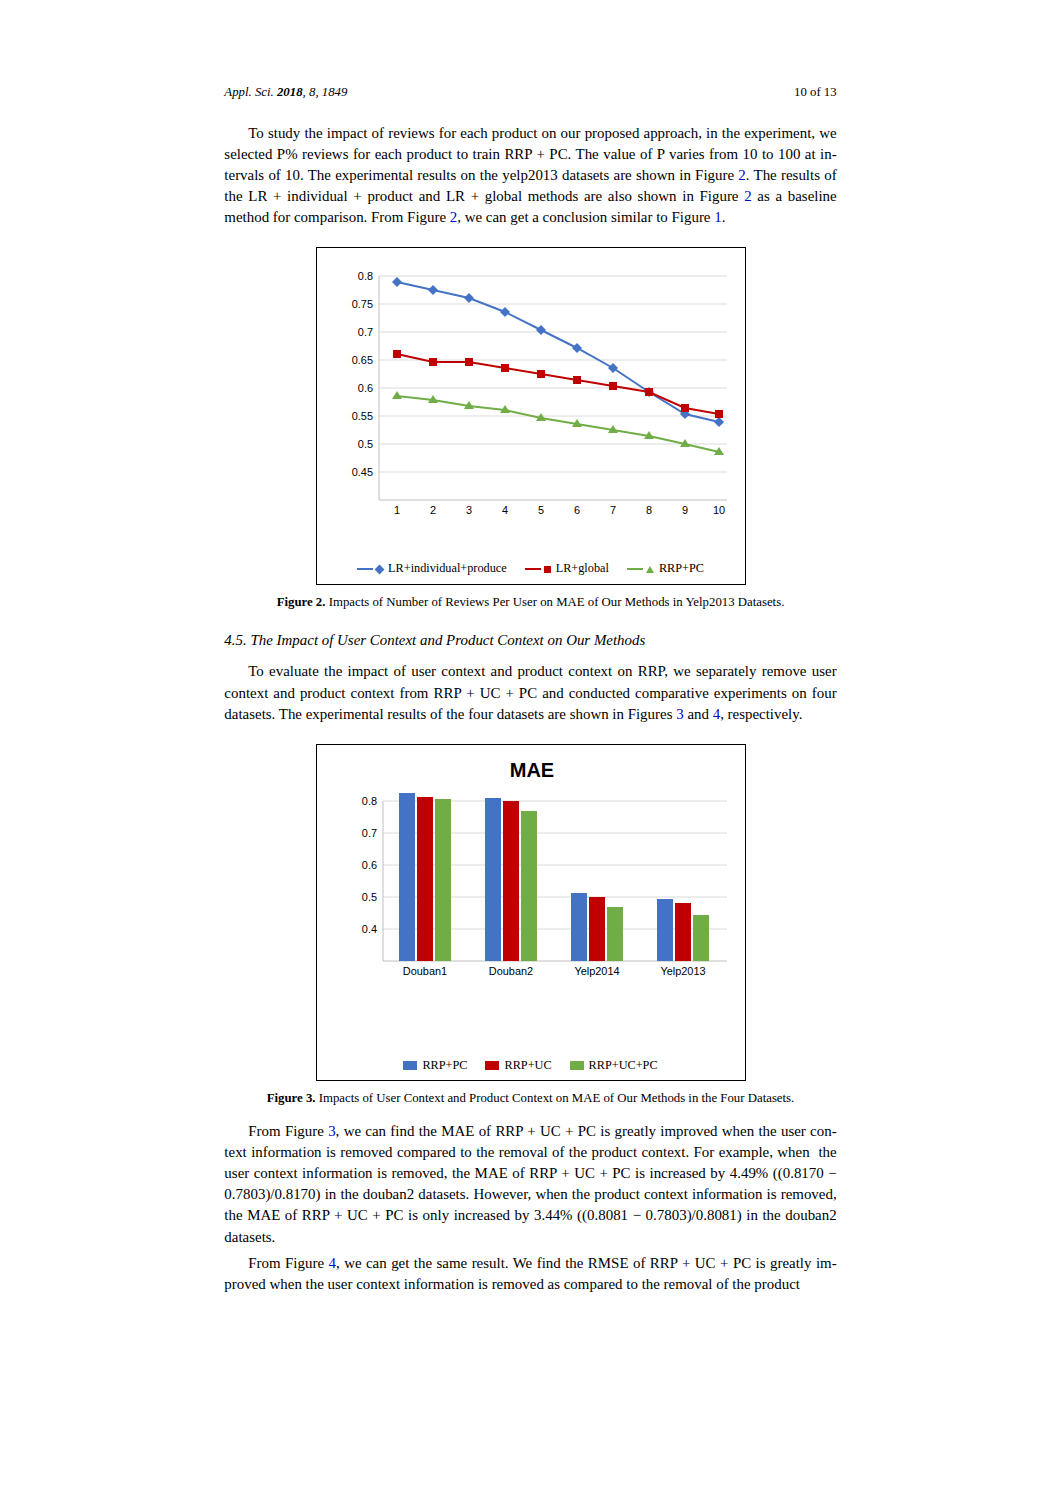Appl. Sci. 2018, 8, 1849
10 of 13
To study the impact of reviews for each product on our proposed approach, in the experiment, we selected P% reviews for each product to train RRP + PC. The value of P varies from 10 to 100 at intervals of 10. The experimental results on the yelp2013 datasets are shown in Figure 2. The results of the LR + individual + product and LR + global methods are also shown in Figure 2 as a baseline method for comparison. From Figure 2, we can get a conclusion similar to Figure 1.
0.8 0.75 0.7 0.65 0.6 0.55 0.5 0.45 1 2 3 4 5 6 7 8 9 10
LR+individual+produce
LR+global
RRP+PC
Figure 2. Impacts of Number of Reviews Per User on MAE of Our Methods in Yelp2013 Datasets.
4.5. The Impact of User Context and Product Context on Our Methods
To evaluate the impact of user context and product context on RRP, we separately remove user context and product context from RRP + UC + PC and conducted comparative experiments on four datasets. The experimental results of the four datasets are shown in Figures 3 and 4, respectively.
MAE 0.8 0.7 0.6 0.5 0.4 Douban1 Douban2 Yelp2014 Yelp2013
RRP+PC
RRP+UC
RRP+UC+PC
Figure 3. Impacts of User Context and Product Context on MAE of Our Methods in the Four Datasets.
From Figure 3, we can find the MAE of RRP + UC + PC is greatly improved when the user context information is removed compared to the removal of the product context. For example, when the user context information is removed, the MAE of RRP + UC + PC is increased by 4.49% ((0.8170 − 0.7803)/0.8170) in the douban2 datasets. However, when the product context information is removed, the MAE of RRP + UC + PC is only increased by 3.44% ((0.8081 − 0.7803)/0.8081) in the douban2 datasets.
From Figure 4, we can get the same result. We find the RMSE of RRP + UC + PC is greatly improved when the user context information is removed as compared to the removal of the product